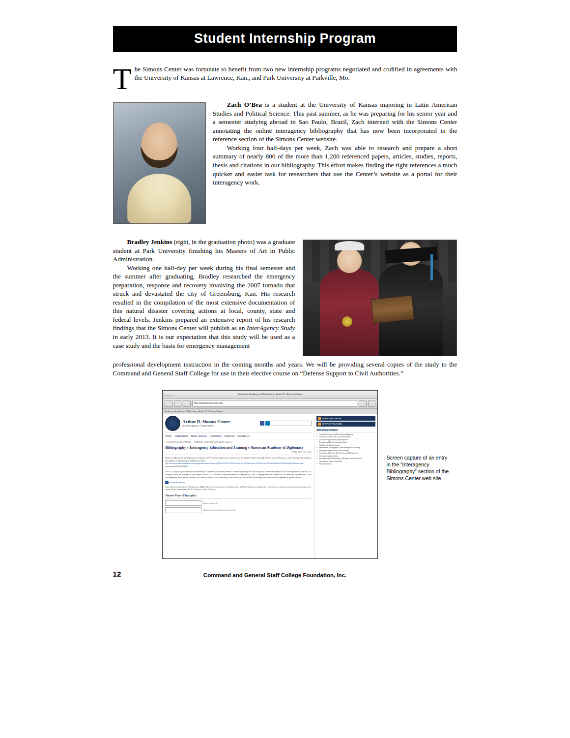Student Internship Program
T
he Simons Center was fortunate to benefit from two new internship programs negotiated and codified in agreements with the University of Kansas at Lawrence, Kan., and Park University at Parkville, Mo.
Zach O’Bea is a student at the University of Kansas majoring in Latin American Studies and Political Science. This past summer, as he was preparing for his senior year and a semester studying abroad in Sao Paulo, Brazil, Zach interned with the Simons Center annotating the online interagency bibliography that has now been incorporated in the reference section of the Simons Center website.
Working four half-days per week, Zach was able to research and prepare a short summary of nearly 800 of the more than 1,200 referenced papers, articles, studies, reports, thesis and citations in our bibliography. This effort makes finding the right references a much quicker and easier task for researchers that use the Center’s website as a portal for their interagency work.
Bradley Jenkins (right, in the graduation photo) was a graduate student at Park University finishing his Masters of Art in Public Administration.
Working one half-day per week during his final semester and the summer after graduating, Bradley researched the emergency preparation, response and recovery involving the 2007 tornado that struck and devastated the city of Greensburg, Kan. His research resulted in the compilation of the most extensive documentation of this natural disaster covering actions at local, county, state and federal levels. Jenkins prepared an extensive report of his research findings that the Simons Center will publish as an InterAgency Study in early 2013. It is our expectation that this study will be used as a case study and the basis for emergency management
professional development instruction in the coming months and years. We will be providing several copies of the study to the Command and General Staff College for use in their elective course on “Defense Support to Civil Authorities.”
American Academy of Diplomacy | Arthur D. Simons Center
http://thesimonscenter.org/
American Academy of Diplomacy | Arthur D. Simons Center
Arthur D. Simons Center
for Interagency Cooperation
Home Publications News / Events Resources About Us Contact Us
« Foreign Service Institute Plantiers, Gray and Lynn Laery, M.D. »
Bibliography » Interagency Education and Training » American Academy of Diplomacy
Friday, May 18, 2012
American Academy of Diplomacy, Forging a 21st Century Diplomatic Service for the United States through Professional Education and Training, Washington, DC: American Academy of Diplomacy, 2011.
http://www.academyofdiplomacy.org/publications/Forging%20a%2021st%20Century%20Diplomatic%20Service%20for%20the%20United%20States.pdf (accessed 19 July 2011).
This is a report by the American Academy of Diplomacy and the Simons Center regarding the necessity for a renewed emphasis on the diplomatic side of U.S. foreign policy. According to the report, there is a marked underinvestment in diplomacy, and a disproportionate emphasis on military expenditures. This recommends three broad courses of action to address this deficiency, and advocates for increased training and education for diplomatic professionals.
Share/Bookmark
Tags: American Academy of Diplomacy (AAD), American Foreign Service Association (AFSA), Diplomacy, Diplomatic, Education, Leadership, professional development, report, State Department (DOS), Simons Center, Training
Share Your Thoughts
Name (required)
Mail (will not be published) (required)
SUBSCRIBE VIA RSS
GET POST VIA E-MAIL
BIBLIOGRAPHIES
Counterterrorism and Countering Agency
Criminal Justice and Law enforcement
Disaster Preparation and Response
Energy and Environmental Issues
Health and Safety Issues
Information, Intelligence, and Intelligence Sharing
Interagency Education and Training
Interagency History, Structures, and Authorities
Interagency Legislation
Interagency Relationships, Networks, and Contracts
Operations Other Than War
Security Issues
Screen capture of an entry in the “Interagency Bibliography” section of the Simons Center web site.
12
Command and General Staff College Foundation, Inc.